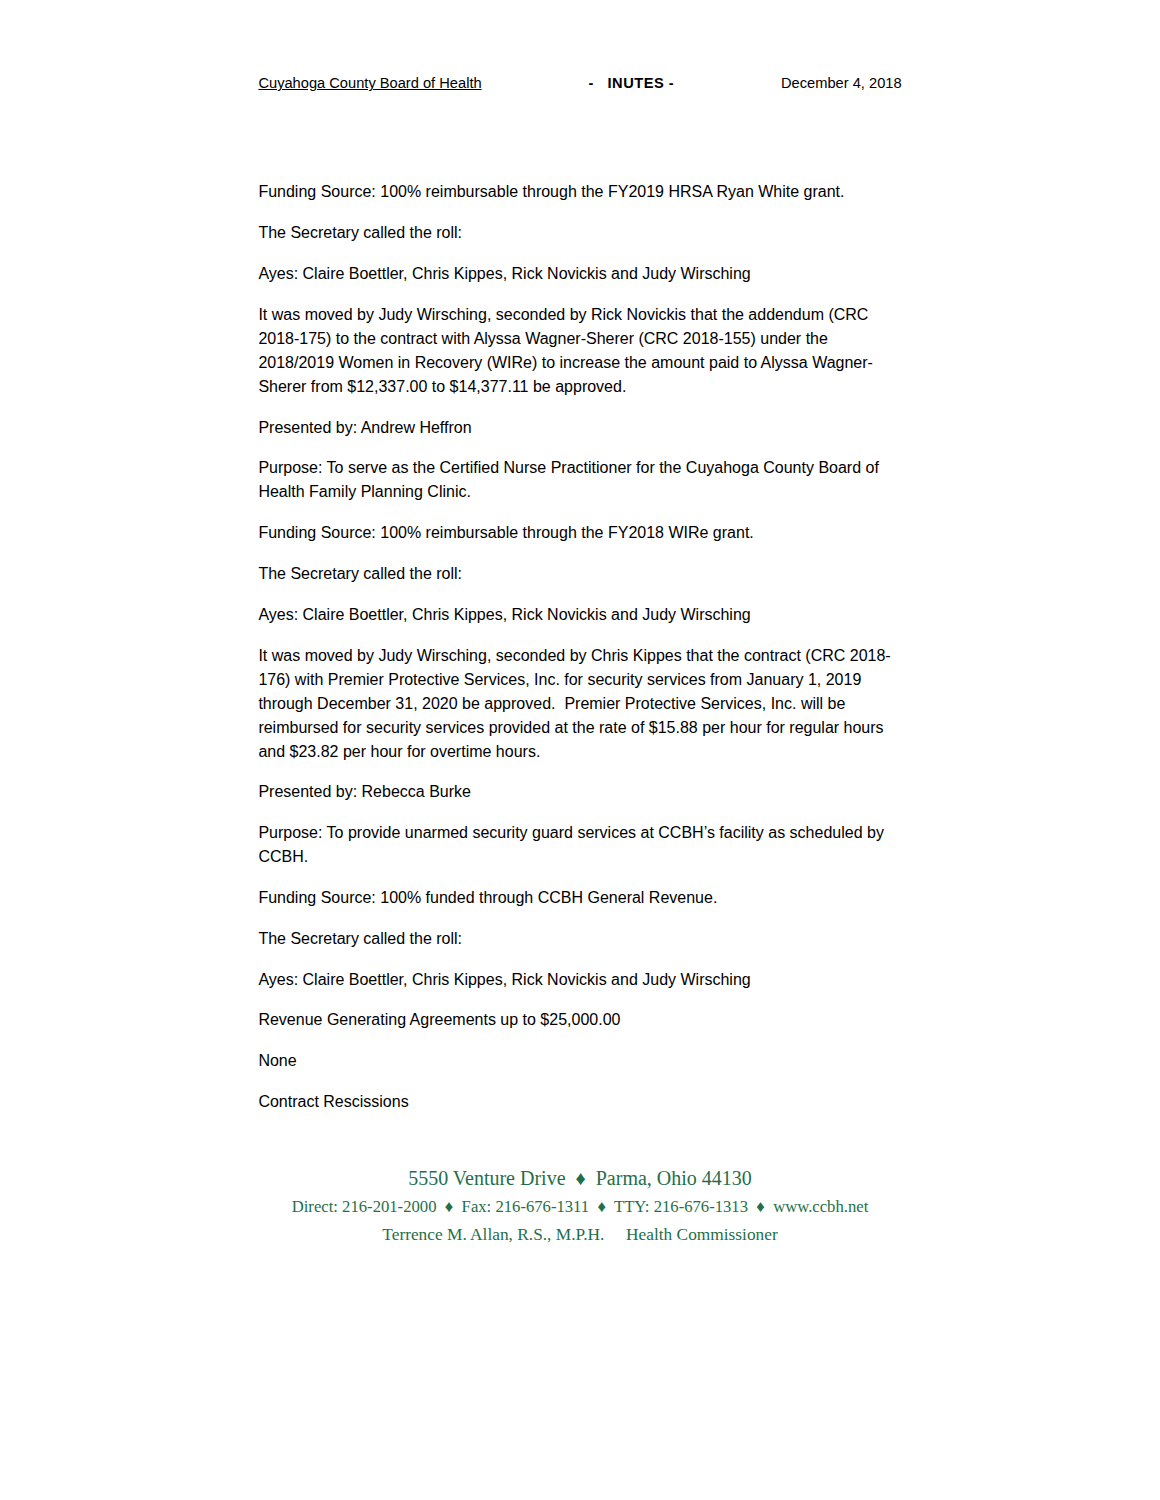Cuyahoga County Board of Health - INUTES - December 4, 2018
Funding Source: 100% reimbursable through the FY2019 HRSA Ryan White grant.
The Secretary called the roll:
Ayes: Claire Boettler, Chris Kippes, Rick Novickis and Judy Wirsching
It was moved by Judy Wirsching, seconded by Rick Novickis that the addendum (CRC 2018-175) to the contract with Alyssa Wagner-Sherer (CRC 2018-155) under the 2018/2019 Women in Recovery (WIRe) to increase the amount paid to Alyssa Wagner-Sherer from $12,337.00 to $14,377.11 be approved.
Presented by: Andrew Heffron
Purpose: To serve as the Certified Nurse Practitioner for the Cuyahoga County Board of Health Family Planning Clinic.
Funding Source: 100% reimbursable through the FY2018 WIRe grant.
The Secretary called the roll:
Ayes: Claire Boettler, Chris Kippes, Rick Novickis and Judy Wirsching
It was moved by Judy Wirsching, seconded by Chris Kippes that the contract (CRC 2018-176) with Premier Protective Services, Inc. for security services from January 1, 2019 through December 31, 2020 be approved. Premier Protective Services, Inc. will be reimbursed for security services provided at the rate of $15.88 per hour for regular hours and $23.82 per hour for overtime hours.
Presented by: Rebecca Burke
Purpose: To provide unarmed security guard services at CCBH’s facility as scheduled by CCBH.
Funding Source: 100% funded through CCBH General Revenue.
The Secretary called the roll:
Ayes: Claire Boettler, Chris Kippes, Rick Novickis and Judy Wirsching
Revenue Generating Agreements up to $25,000.00
None
Contract Rescissions
5550 Venture Drive ♦ Parma, Ohio 44130
Direct: 216-201-2000 ♦ Fax: 216-676-1311 ♦ TTY: 216-676-1313 ♦ www.ccbh.net
Terrence M. Allan, R.S., M.P.H. Health Commissioner